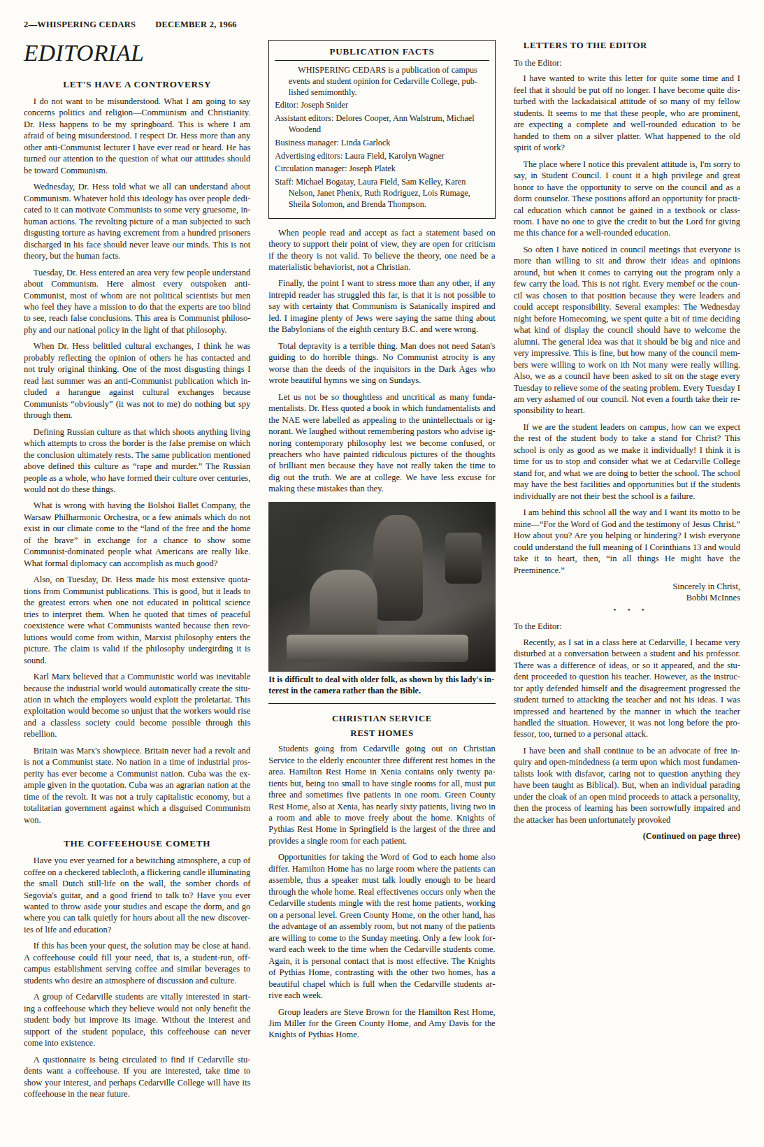2—Whispering Cedars DECEMBER 2, 1966
EDITORIAL
Let's Have a Controversy
I do not want to be misunderstood. What I am going to say concerns politics and religion—Communism and Christianity. Dr. Hess happens to be my springboard. This is where I am afraid of being misunderstood. I respect Dr. Hess more than any other anti-Communist lecturer I have ever read or heard. He has turned our attention to the question of what our attitudes should be toward Communism.
Wednesday, Dr. Hess told what we all can understand about Communism. Whatever hold this ideology has over people dedicated to it can motivate Communists to some very gruesome, inhuman actions. The revolting picture of a man subjected to such disgusting torture as having excrement from a hundred prisoners discharged in his face should never leave our minds. This is not theory, but the human facts.
Tuesday, Dr. Hess entered an area very few people understand about Communism. Here almost every outspoken anti-Communist, most of whom are not political scientists but men who feel they have a mission to do that the experts are too blind to see, reach false conclusions. This area is Communist philosophy and our national policy in the light of that philosophy.
When Dr. Hess belittled cultural exchanges, I think he was probably reflecting the opinion of others he has contacted and not truly original thinking. One of the most disgusting things I read last summer was an anti-Communist publication which included a harangue against cultural exchanges because Communists “obviously” (it was not to me) do nothing but spy through them.
Defining Russian culture as that which shoots anything living which attempts to cross the border is the false premise on which the conclusion ultimately rests. The same publication mentioned above defined this culture as “rape and murder.” The Russian people as a whole, who have formed their culture over centuries, would not do these things.
What is wrong with having the Bolshoi Ballet Company, the Warsaw Philharmonic Orchestra, or a few animals which do not exist in our climate come to the “land of the free and the home of the brave” in exchange for a chance to show some Communist-dominated people what Americans are really like. What formal diplomacy can accomplish as much good?
Also, on Tuesday, Dr. Hess made his most extensive quotations from Communist publications. This is good, but it leads to the greatest errors when one not educated in political science tries to interpret them. When he quoted that times of peaceful coexistence were what Communists wanted because then revolutions would come from within, Marxist philosophy enters the picture. The claim is valid if the philosophy undergirding it is sound.
Karl Marx believed that a Communistic world was inevitable because the industrial world would automatically create the situation in which the employers would exploit the proletariat. This exploitation would become so unjust that the workers would rise and a classless society could become possible through this rebellion.
Britain was Marx's showpiece. Britain never had a revolt and is not a Communist state. No nation in a time of industrial prosperity has ever become a Communist nation. Cuba was the example given in the quotation. Cuba was an agrarian nation at the time of the revolt. It was not a truly capitalistic economy, but a totalitarian government against which a disguised Communism won.
The Coffeehouse Cometh
Have you ever yearned for a bewitching atmosphere, a cup of coffee on a checkered tablecloth, a flickering candle illuminating the small Dutch still-life on the wall, the somber chords of Segovia's guitar, and a good friend to talk to? Have you ever wanted to throw aside your studies and escape the dorm, and go where you can talk quietly for hours about all the new discoveries of life and education?
If this has been your quest, the solution may be close at hand. A coffeehouse could fill your need, that is, a student-run, off-campus establishment serving coffee and similar beverages to students who desire an atmosphere of discussion and culture.
A group of Cedarville students are vitally interested in starting a coffeehouse which they believe would not only benefit the student body but improve its image. Without the interest and support of the student populace, this coffeehouse can never come into existence.
A qustionnaire is being circulated to find if Cedarville students want a coffeehouse. If you are interested, take time to show your interest, and perhaps Cedarville College will have its coffeehouse in the near future.
Publication Facts
WHISPERING CEDARS is a publication of campus events and student opinion for Cedarville College, published semimonthly.
Editor: Joseph Snider
Assistant editors: Delores Cooper, Ann Walstrum, Michael Woodend
Business manager: Linda Garlock
Advertising editors: Laura Field, Karolyn Wagner
Circulation manager: Joseph Platek
Staff: Michael Bogatay, Laura Field, Sam Kelley, Karen Nelson, Janet Phenix, Ruth Rodriguez, Lois Rumage, Sheila Solomon, and Brenda Thompson.
When people read and accept as fact a statement based on theory to support their point of view, they are open for criticism if the theory is not valid. To believe the theory, one need be a materialistic behaviorist, not a Christian.
Finally, the point I want to stress more than any other, if any intrepid reader has struggled this far, is that it is not possible to say with certainty that Communism is Satanically inspired and led. I imagine plenty of Jews were saying the same thing about the Babylonians of the eighth century B.C. and were wrong.
Total depravity is a terrible thing. Man does not need Satan's guiding to do horrible things. No Communist atrocity is any worse than the deeds of the inquisitors in the Dark Ages who wrote beautiful hymns we sing on Sundays.
Let us not be so thoughtless and uncritical as many fundamentalists. Dr. Hess quoted a book in which fundamentalists and the NAE were labelled as appealing to the unintellectuals or ignorant. We laughed without remembering pastors who advise ignoring contemporary philosophy lest we become confused, or preachers who have painted ridiculous pictures of the thoughts of brilliant men because they have not really taken the time to dig out the truth. We are at college. We have less excuse for making these mistakes than they.
It is difficult to deal with older folk, as shown by this lady's interest in the camera rather than the Bible.
Christian Service
Rest Homes
Students going from Cedarville going out on Christian Service to the elderly encounter three different rest homes in the area. Hamilton Rest Home in Xenia contains only twenty patients but, being too small to have single rooms for all, must put three and sometimes five patients in one room. Green County Rest Home, also at Xenia, has nearly sixty patients, living two in a room and able to move freely about the home. Knights of Pythias Rest Home in Springfield is the largest of the three and provides a single room for each patient.
Opportunities for taking the Word of God to each home also differ. Hamilton Home has no large room where the patients can assemble, thus a speaker must talk loudly enough to be heard through the whole home. Real effectivenes occurs only when the Cedarville students mingle with the rest home patients, working on a personal level. Green County Home, on the other hand, has the advantage of an assembly room, but not many of the patients are willing to come to the Sunday meeting. Only a few look forward each week to the time when the Cedarville students come. Again, it is personal contact that is most effective. The Knights of Pythias Home, contrasting with the other two homes, has a beautiful chapel which is full when the Cedarville students arrive each week.
Group leaders are Steve Brown for the Hamilton Rest Home, Jim Miller for the Green County Home, and Amy Davis for the Knights of Pythias Home.
Letters to the Editor
To the Editor:
I have wanted to write this letter for quite some time and I feel that it should be put off no longer. I have become quite disturbed with the lackadaisical attitude of so many of my fellow students. It seems to me that these people, who are prominent, are expecting a complete and well-rounded education to be handed to them on a silver platter. What happened to the old spirit of work?
The place where I notice this prevalent attitude is, I'm sorry to say, in Student Council. I count it a high privilege and great honor to have the opportunity to serve on the council and as a dorm counselor. These positions afford an opportunity for practical education which cannot be gained in a textbook or classroom. I have no one to give the credit to but the Lord for giving me this chance for a well-rounded education.
So often I have noticed in council meetings that everyone is more than willing to sit and throw their ideas and opinions around, but when it comes to carrying out the program only a few carry the load. This is not right. Every membef or the council was chosen to that position because they were leaders and could accept responsibility. Several examples: The Wednesday night before Homecoming, we spent quite a bit of time deciding what kind of display the council should have to welcome the alumni. The general idea was that it should be big and nice and very impressive. This is fine, but how many of the council members were willing to work on ith Not many were really willing. Also, we as a council have been asked to sit on the stage every Tuesday to relieve some of the seating problem. Every Tuesday I am very ashamed of our council. Not even a fourth take their responsibility to heart.
If we are the student leaders on campus, how can we expect the rest of the student body to take a stand for Christ? This school is only as good as we make it individually! I think it is time for us to stop and consider what we at Cedarville College stand for, and what we are doing to better the school. The school may have the best facilities and opportunities but if the students individually are not their best the school is a failure.
I am behind this school all the way and I want its motto to be mine—“For the Word of God and the testimony of Jesus Christ.” How about you? Are you helping or hindering? I wish everyone could understand the full meaning of I Corinthians 13 and would take it to heart, then, “in all things He might have the Preeminence.”
Sincerely in Christ,
Bobbi McInnes
• • •
To the Editor:
Recently, as I sat in a class here at Cedarville, I became very disturbed at a conversation between a student and his professor. There was a difference of ideas, or so it appeared, and the student proceeded to question his teacher. However, as the instructor aptly defended himself and the disagreement progressed the student turned to attacking the teacher and not his ideas. I was impressed and heartened by the manner in which the teacher handled the situation. However, it was not long before the professor, too, turned to a personal attack.
I have been and shall continue to be an advocate of free inquiry and open-mindedness (a term upon which most fundamentalists look with disfavor, caring not to question anything they have been taught as Biblical). But, when an individual parading under the cloak of an open mind proceeds to attack a personality, then the process of learning has been sorrowfully impaired and the attacker has been unfortunately provoked
(Continued on page three)